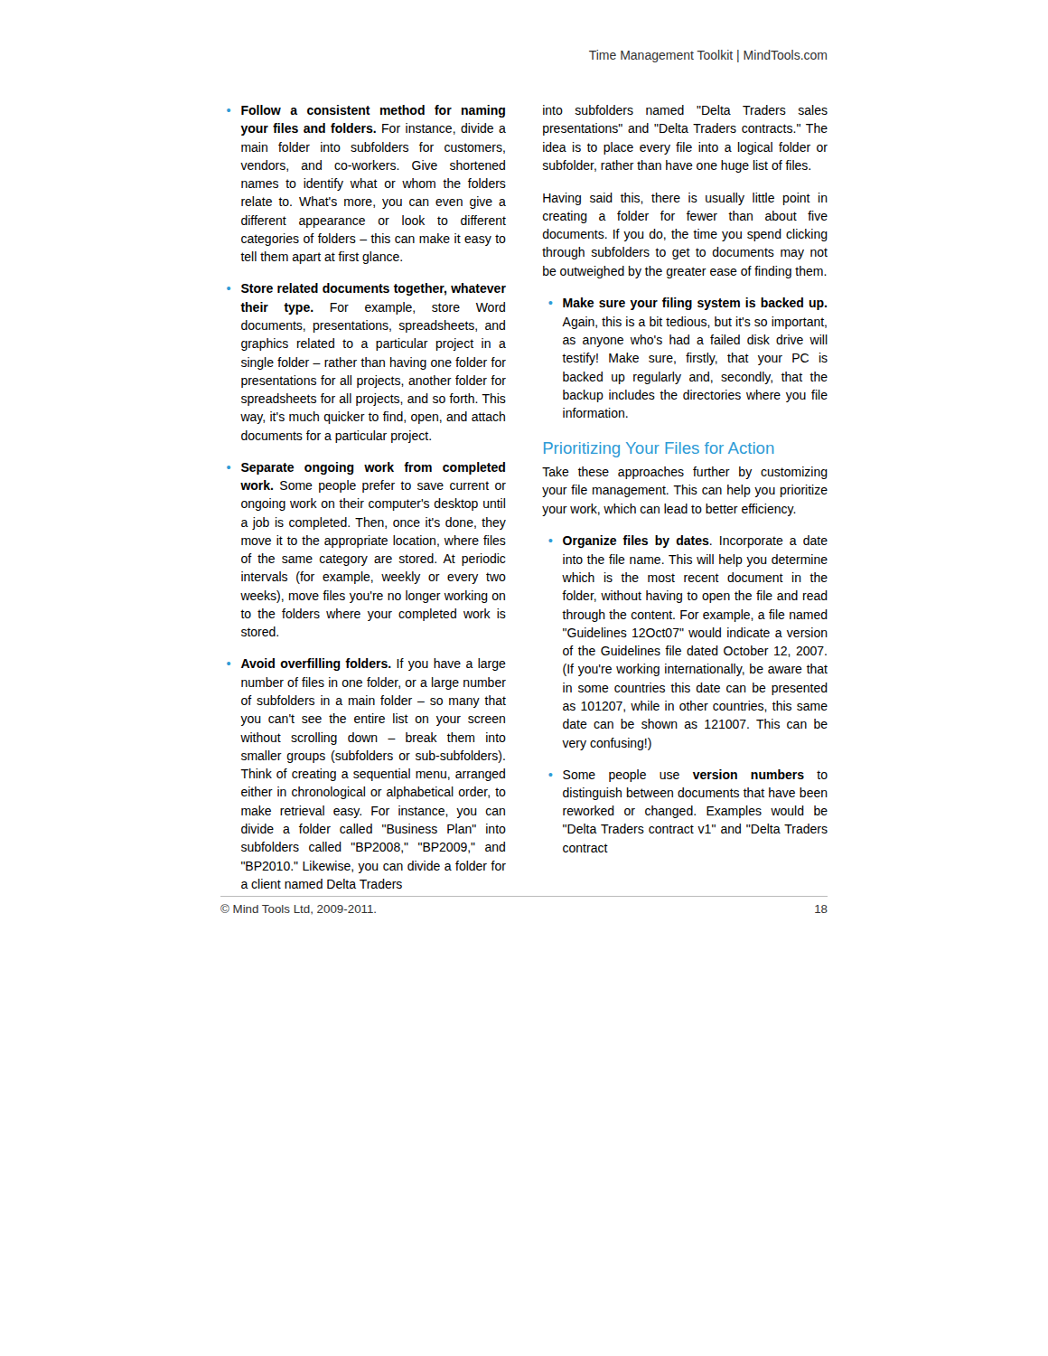Time Management Toolkit | MindTools.com
Follow a consistent method for naming your files and folders. For instance, divide a main folder into subfolders for customers, vendors, and co-workers. Give shortened names to identify what or whom the folders relate to. What's more, you can even give a different appearance or look to different categories of folders – this can make it easy to tell them apart at first glance.
Store related documents together, whatever their type. For example, store Word documents, presentations, spreadsheets, and graphics related to a particular project in a single folder – rather than having one folder for presentations for all projects, another folder for spreadsheets for all projects, and so forth. This way, it's much quicker to find, open, and attach documents for a particular project.
Separate ongoing work from completed work. Some people prefer to save current or ongoing work on their computer's desktop until a job is completed. Then, once it's done, they move it to the appropriate location, where files of the same category are stored. At periodic intervals (for example, weekly or every two weeks), move files you're no longer working on to the folders where your completed work is stored.
Avoid overfilling folders. If you have a large number of files in one folder, or a large number of subfolders in a main folder – so many that you can't see the entire list on your screen without scrolling down – break them into smaller groups (subfolders or sub-subfolders). Think of creating a sequential menu, arranged either in chronological or alphabetical order, to make retrieval easy. For instance, you can divide a folder called "Business Plan" into subfolders called "BP2008," "BP2009," and "BP2010." Likewise, you can divide a folder for a client named Delta Traders
into subfolders named "Delta Traders sales presentations" and "Delta Traders contracts." The idea is to place every file into a logical folder or subfolder, rather than have one huge list of files.
Having said this, there is usually little point in creating a folder for fewer than about five documents. If you do, the time you spend clicking through subfolders to get to documents may not be outweighed by the greater ease of finding them.
Make sure your filing system is backed up. Again, this is a bit tedious, but it's so important, as anyone who's had a failed disk drive will testify! Make sure, firstly, that your PC is backed up regularly and, secondly, that the backup includes the directories where you file information.
Prioritizing Your Files for Action
Take these approaches further by customizing your file management. This can help you prioritize your work, which can lead to better efficiency.
Organize files by dates. Incorporate a date into the file name. This will help you determine which is the most recent document in the folder, without having to open the file and read through the content. For example, a file named "Guidelines 12Oct07" would indicate a version of the Guidelines file dated October 12, 2007. (If you're working internationally, be aware that in some countries this date can be presented as 101207, while in other countries, this same date can be shown as 121007. This can be very confusing!)
Some people use version numbers to distinguish between documents that have been reworked or changed. Examples would be "Delta Traders contract v1" and "Delta Traders contract
© Mind Tools Ltd, 2009-2011. 18